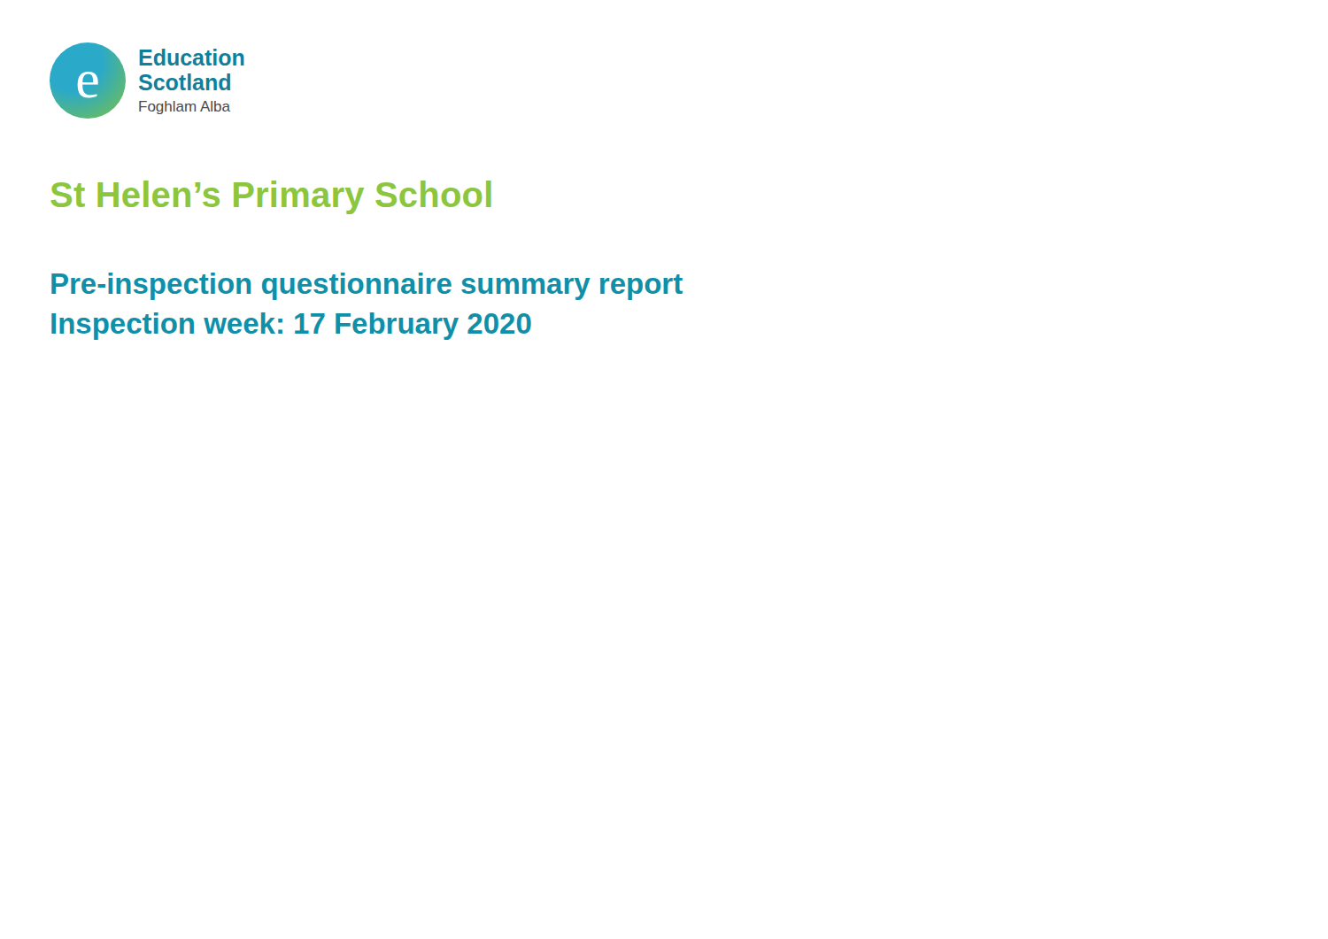Education Scotland Foghlam Alba
St Helen’s Primary School
Pre-inspection questionnaire summary report
Inspection week: 17 February 2020